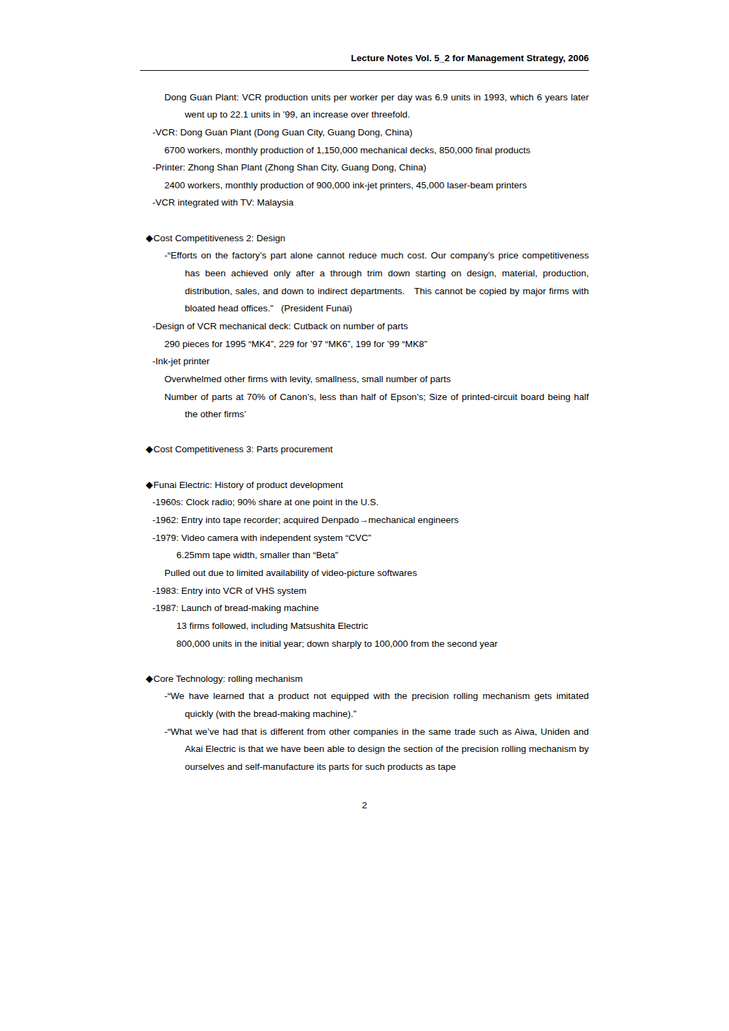Lecture Notes Vol. 5_2 for Management Strategy, 2006
Dong Guan Plant: VCR production units per worker per day was 6.9 units in 1993, which 6 years later went up to 22.1 units in ’99, an increase over threefold.
-VCR: Dong Guan Plant (Dong Guan City, Guang Dong, China)
6700 workers, monthly production of 1,150,000 mechanical decks, 850,000 final products
-Printer: Zhong Shan Plant (Zhong Shan City, Guang Dong, China)
2400 workers, monthly production of 900,000 ink-jet printers, 45,000 laser-beam printers
-VCR integrated with TV: Malaysia
◆Cost Competitiveness 2: Design
-“Efforts on the factory’s part alone cannot reduce much cost. Our company’s price competitiveness has been achieved only after a through trim down starting on design, material, production, distribution, sales, and down to indirect departments. This cannot be copied by major firms with bloated head offices.” (President Funai)
-Design of VCR mechanical deck: Cutback on number of parts
290 pieces for 1995 “MK4”, 229 for ’97 “MK6”, 199 for ’99 “MK8”
-Ink-jet printer
Overwhelmed other firms with levity, smallness, small number of parts
Number of parts at 70% of Canon’s, less than half of Epson’s; Size of printed-circuit board being half the other firms’
◆Cost Competitiveness 3: Parts procurement
◆Funai Electric: History of product development
-1960s: Clock radio; 90% share at one point in the U.S.
-1962: Entry into tape recorder; acquired Denpado→mechanical engineers
-1979: Video camera with independent system “CVC”
6.25mm tape width, smaller than “Beta”
Pulled out due to limited availability of video-picture softwares
-1983: Entry into VCR of VHS system
-1987: Launch of bread-making machine
13 firms followed, including Matsushita Electric
800,000 units in the initial year; down sharply to 100,000 from the second year
◆Core Technology: rolling mechanism
-“We have learned that a product not equipped with the precision rolling mechanism gets imitated quickly (with the bread-making machine).”
-“What we’ve had that is different from other companies in the same trade such as Aiwa, Uniden and Akai Electric is that we have been able to design the section of the precision rolling mechanism by ourselves and self-manufacture its parts for such products as tape
2